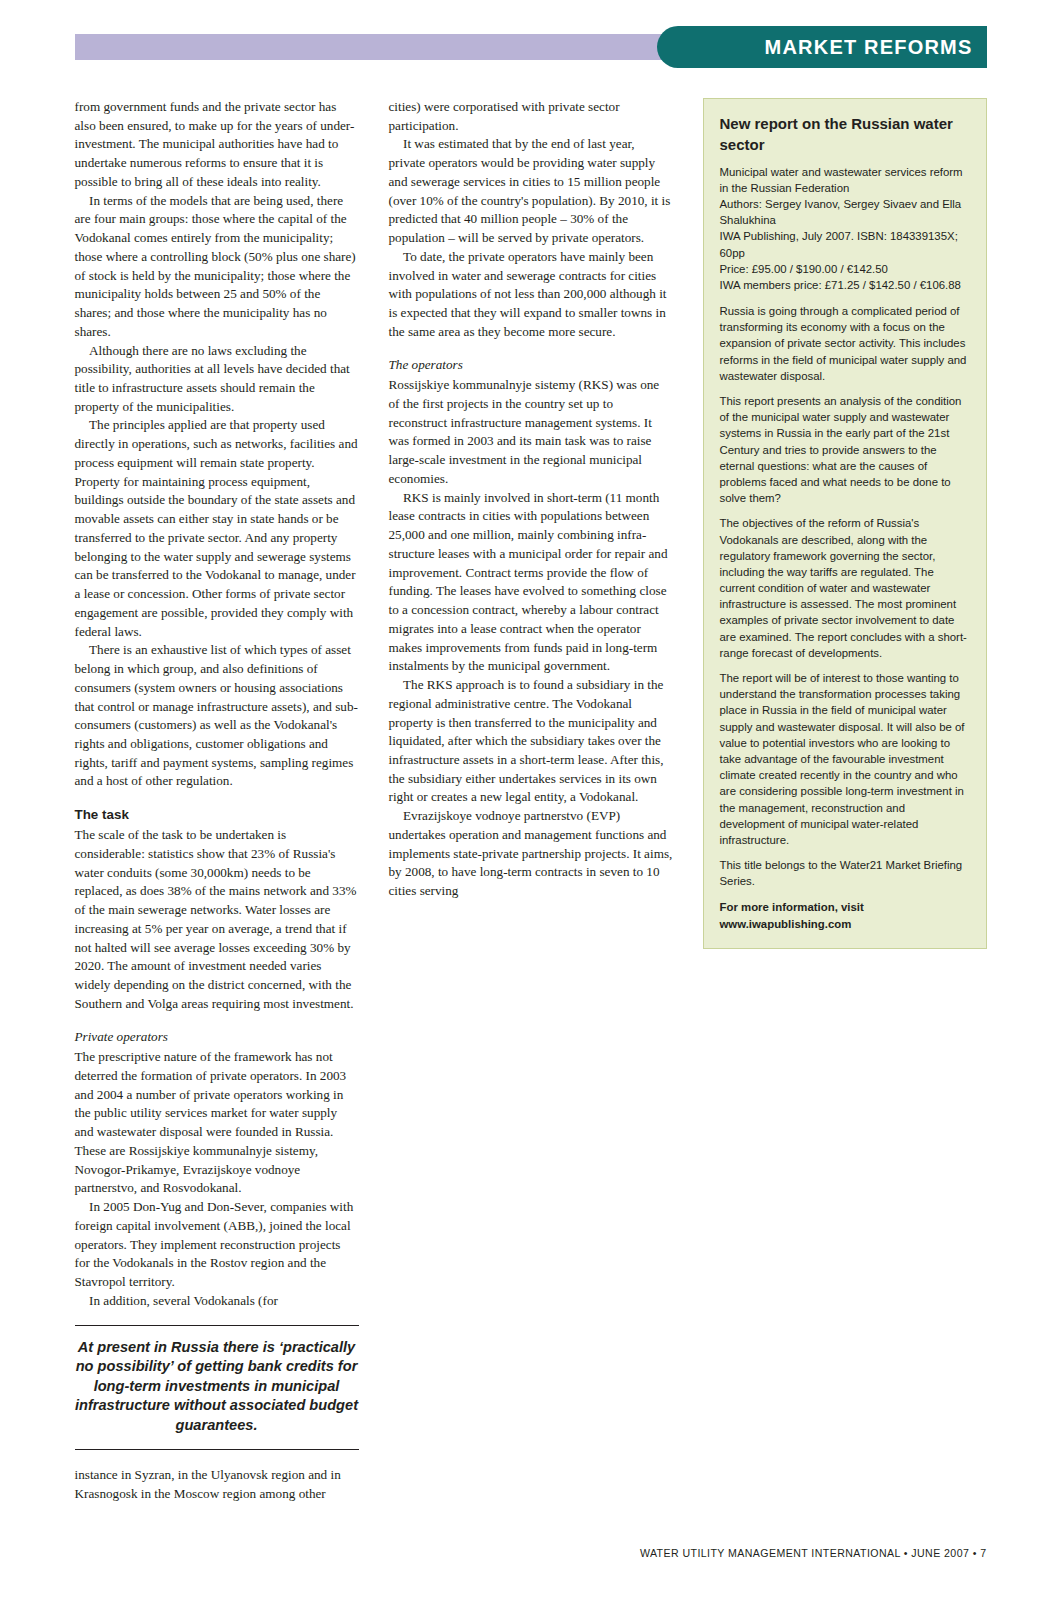Market Reforms
from government funds and the private sector has also been ensured, to make up for the years of under-investment. The municipal authorities have had to undertake numerous reforms to ensure that it is possible to bring all of these ideals into reality.
In terms of the models that are being used, there are four main groups: those where the capital of the Vodokanal comes entirely from the municipality; those where a controlling block (50% plus one share) of stock is held by the municipality; those where the municipality holds between 25 and 50% of the shares; and those where the municipality has no shares.
Although there are no laws excluding the possibility, authorities at all levels have decided that title to infrastructure assets should remain the property of the municipalities.
The principles applied are that property used directly in operations, such as networks, facilities and process equipment will remain state property. Property for maintaining process equipment, buildings outside the boundary of the state assets and movable assets can either stay in state hands or be transferred to the private sector. And any property belonging to the water supply and sewerage systems can be transferred to the Vodokanal to manage, under a lease or concession. Other forms of private sector engagement are possible, provided they comply with federal laws.
There is an exhaustive list of which types of asset belong in which group, and also definitions of consumers (system owners or housing associations that control or manage infrastructure assets), and sub-consumers (customers) as well as the Vodokanal's rights and obligations, customer obligations and rights, tariff and payment systems, sampling regimes and a host of other regulation.
The task
The scale of the task to be undertaken is considerable: statistics show that 23% of Russia's water conduits (some 30,000km) needs to be replaced, as does 38% of the mains network and 33% of the main sewerage networks. Water losses are increasing at 5% per year on average, a trend that if not halted will see average losses exceeding 30% by 2020. The amount of investment needed varies widely depending on the district concerned, with the Southern and Volga areas requiring most investment.
Private operators
The prescriptive nature of the framework has not deterred the formation of private operators. In 2003 and 2004 a number of private operators working in the public utility services market for water supply and wastewater disposal were founded in Russia. These are Rossijskiye kommunalnyje sistemy, Novogor-Prikamye, Evrazijskoye vodnoye partnerstvo, and Rosvodokanal.
In 2005 Don-Yug and Don-Sever, companies with foreign capital involvement (ABB,), joined the local operators. They implement reconstruction projects for the Vodokanals in the Rostov region and the Stavropol territory.
In addition, several Vodokanals (for
At present in Russia there is ‘practically no possibility’ of getting bank credits for long-term investments in municipal infrastructure without associated budget guarantees.
instance in Syzran, in the Ulyanovsk region and in Krasnogosk in the Moscow region among other cities) were corporatised with private sector participation.
It was estimated that by the end of last year, private operators would be providing water supply and sewerage services in cities to 15 million people (over 10% of the country's population). By 2010, it is predicted that 40 million people – 30% of the population – will be served by private operators.
To date, the private operators have mainly been involved in water and sewerage contracts for cities with populations of not less than 200,000 although it is expected that they will expand to smaller towns in the same area as they become more secure.
The operators
Rossijskiye kommunalnyje sistemy (RKS) was one of the first projects in the country set up to reconstruct infrastructure management systems. It was formed in 2003 and its main task was to raise large-scale investment in the regional municipal economies.
RKS is mainly involved in short-term (11 month lease contracts in cities with populations between 25,000 and one million, mainly combining infra-structure leases with a municipal order for repair and improvement. Contract terms provide the flow of funding. The leases have evolved to something close to a concession contract, whereby a labour contract migrates into a lease contract when the operator makes improvements from funds paid in long-term instalments by the municipal government.
The RKS approach is to found a subsidiary in the regional administrative centre. The Vodokanal property is then transferred to the municipality and liquidated, after which the subsidiary takes over the infrastructure assets in a short-term lease. After this, the subsidiary either undertakes services in its own right or creates a new legal entity, a Vodokanal.
Evrazijskoye vodnoye partnerstvo (EVP) undertakes operation and management functions and implements state-private partnership projects. It aims, by 2008, to have long-term contracts in seven to 10 cities serving
New report on the Russian water sector
Municipal water and wastewater services reform in the Russian Federation
Authors: Sergey Ivanov, Sergey Sivaev and Ella Shalukhina
IWA Publishing, July 2007. ISBN: 184339135X; 60pp
Price: £95.00 / $190.00 / €142.50
IWA members price: £71.25 / $142.50 / €106.88
Russia is going through a complicated period of transforming its economy with a focus on the expansion of private sector activity. This includes reforms in the field of municipal water supply and wastewater disposal.
This report presents an analysis of the condition of the municipal water supply and wastewater systems in Russia in the early part of the 21st Century and tries to provide answers to the eternal questions: what are the causes of problems faced and what needs to be done to solve them?
The objectives of the reform of Russia's Vodokanals are described, along with the regulatory framework governing the sector, including the way tariffs are regulated. The current condition of water and wastewater infrastructure is assessed. The most prominent examples of private sector involvement to date are examined. The report concludes with a short-range forecast of developments.
The report will be of interest to those wanting to understand the transformation processes taking place in Russia in the field of municipal water supply and wastewater disposal. It will also be of value to potential investors who are looking to take advantage of the favourable investment climate created recently in the country and who are considering possible long-term investment in the management, reconstruction and development of municipal water-related infrastructure.
This title belongs to the Water21 Market Briefing Series.
For more information, visit www.iwapublishing.com
Water Utility Management International • June 2007 • 7